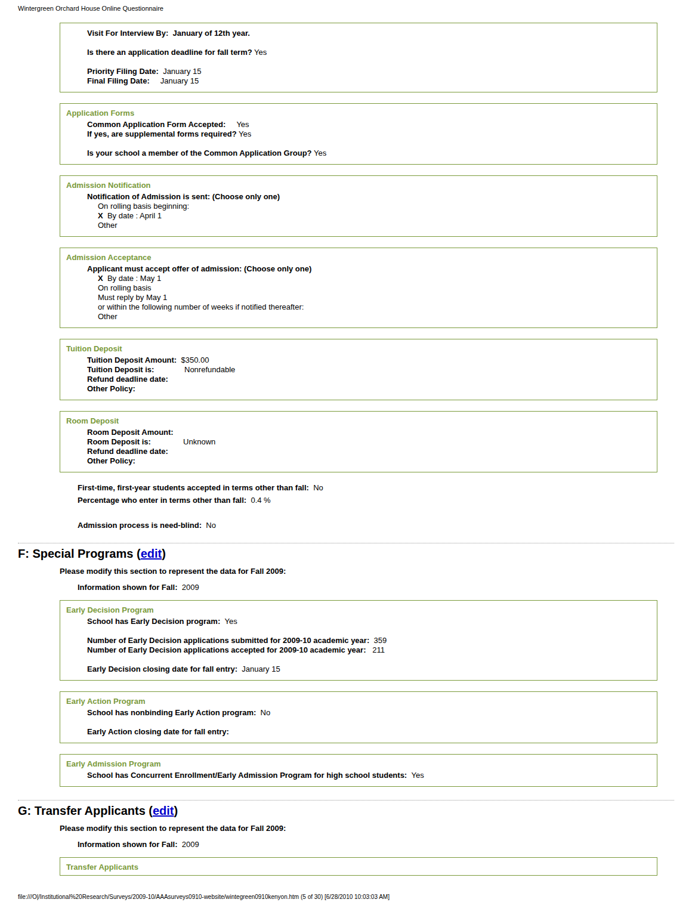Wintergreen Orchard House Online Questionnaire
Visit For Interview By: January of 12th year.
Is there an application deadline for fall term? Yes
Priority Filing Date: January 15
Final Filing Date: January 15
Application Forms
Common Application Form Accepted: Yes
If yes, are supplemental forms required? Yes
Is your school a member of the Common Application Group? Yes
Admission Notification
Notification of Admission is sent: (Choose only one)
On rolling basis beginning:
X By date : April 1
Other
Admission Acceptance
Applicant must accept offer of admission: (Choose only one)
X By date : May 1
On rolling basis
Must reply by May 1
or within the following number of weeks if notified thereafter:
Other
Tuition Deposit
Tuition Deposit Amount: $350.00
Tuition Deposit is: Nonrefundable
Refund deadline date:
Other Policy:
Room Deposit
Room Deposit Amount:
Room Deposit is: Unknown
Refund deadline date:
Other Policy:
First-time, first-year students accepted in terms other than fall: No
Percentage who enter in terms other than fall: 0.4 %
Admission process is need-blind: No
F: Special Programs (edit)
Please modify this section to represent the data for Fall 2009:
Information shown for Fall: 2009
Early Decision Program
School has Early Decision program: Yes
Number of Early Decision applications submitted for 2009-10 academic year: 359
Number of Early Decision applications accepted for 2009-10 academic year: 211
Early Decision closing date for fall entry: January 15
Early Action Program
School has nonbinding Early Action program: No
Early Action closing date for fall entry:
Early Admission Program
School has Concurrent Enrollment/Early Admission Program for high school students: Yes
G: Transfer Applicants (edit)
Please modify this section to represent the data for Fall 2009:
Information shown for Fall: 2009
Transfer Applicants
file:///O|/Institutional%20Research/Surveys/2009-10/AAAsurveys0910-website/wintegreen0910kenyon.htm (5 of 30) [6/28/2010 10:03:03 AM]